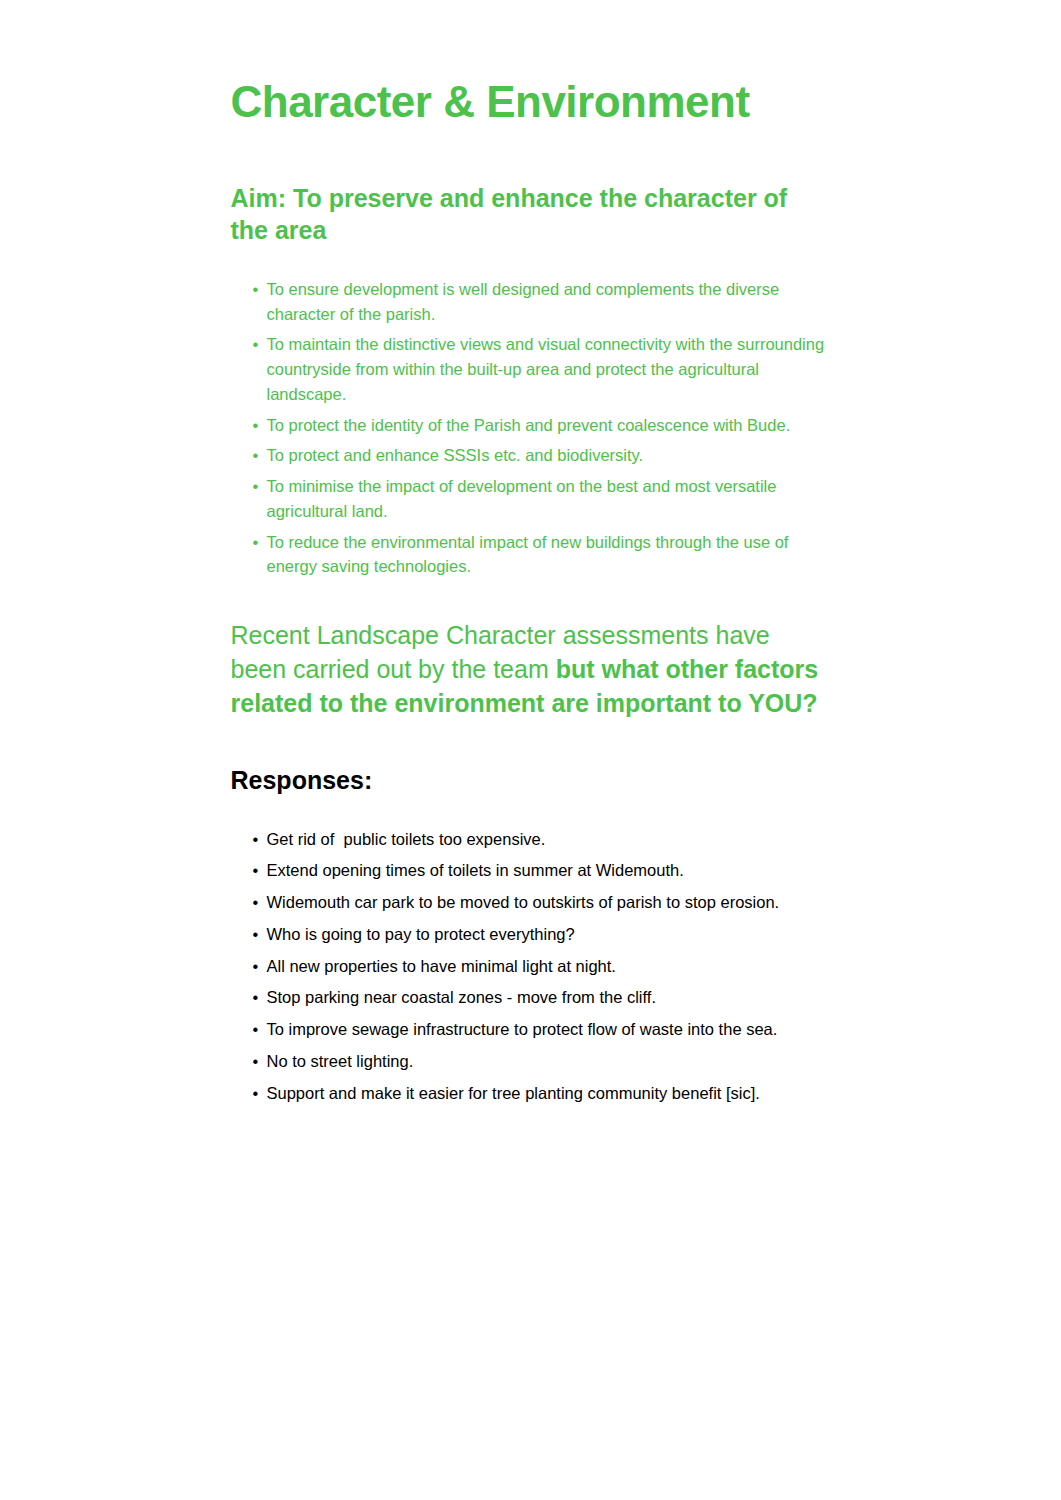Character & Environment
Aim: To preserve and enhance the character of the area
To ensure development is well designed and complements the diverse character of the parish.
To maintain the distinctive views and visual connectivity with the surrounding countryside from within the built-up area and protect the agricultural landscape.
To protect the identity of the Parish and prevent coalescence with Bude.
To protect and enhance SSSIs etc. and biodiversity.
To minimise the impact of development on the best and most versatile agricultural land.
To reduce the environmental impact of new buildings through the use of energy saving technologies.
Recent Landscape Character assessments have been carried out by the team but what other factors related to the environment are important to YOU?
Responses:
Get rid of public toilets too expensive.
Extend opening times of toilets in summer at Widemouth.
Widemouth car park to be moved to outskirts of parish to stop erosion.
Who is going to pay to protect everything?
All new properties to have minimal light at night.
Stop parking near coastal zones - move from the cliff.
To improve sewage infrastructure to protect flow of waste into the sea.
No to street lighting.
Support and make it easier for tree planting community benefit [sic].